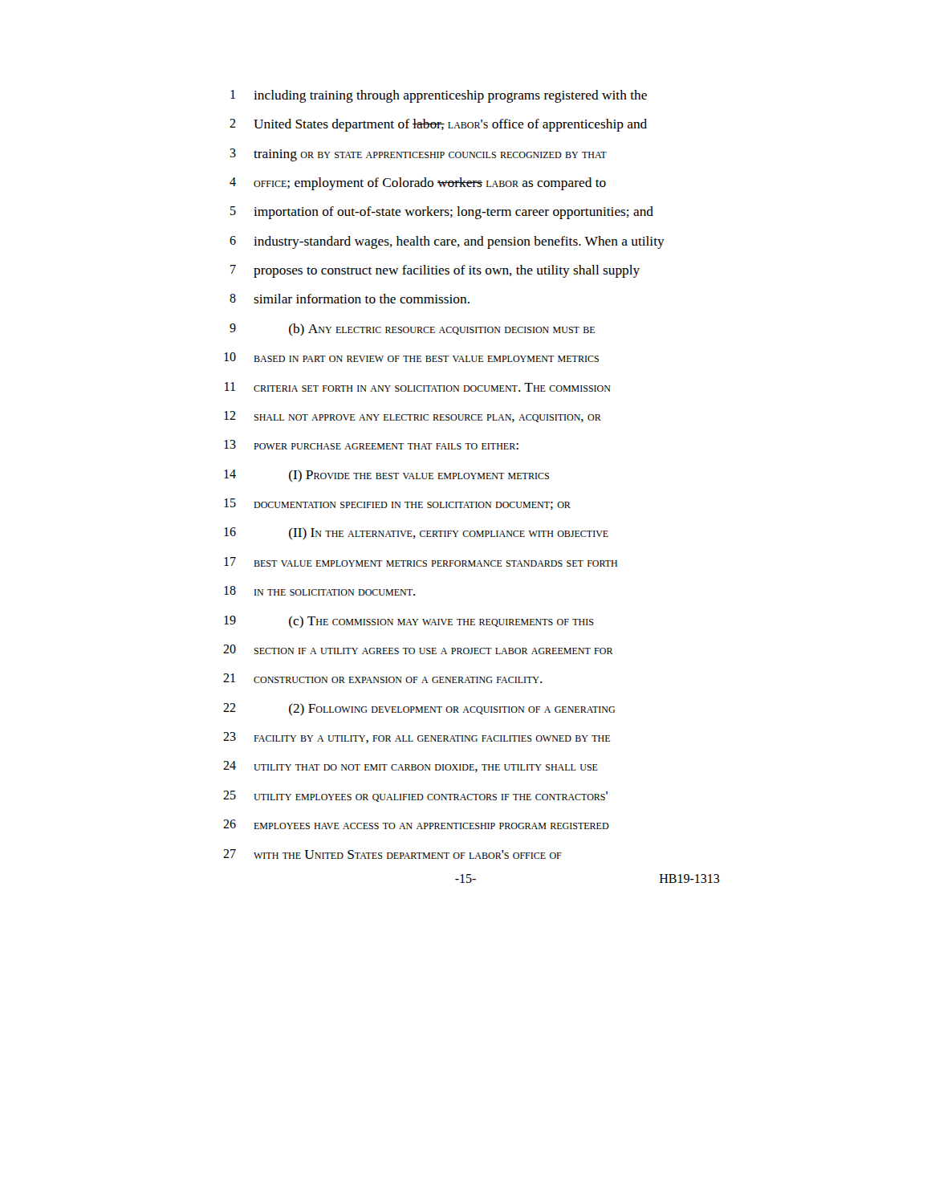including training through apprenticeship programs registered with the
United States department of labor, labor's office of apprenticeship and
training or by state apprenticeship councils recognized by that
office; employment of Colorado workers labor as compared to
importation of out-of-state workers; long-term career opportunities; and
industry-standard wages, health care, and pension benefits. When a utility
proposes to construct new facilities of its own, the utility shall supply
similar information to the commission.
(b) Any electric resource acquisition decision must be
based in part on review of the best value employment metrics
criteria set forth in any solicitation document. The commission
shall not approve any electric resource plan, acquisition, or
power purchase agreement that fails to either:
(I) Provide the best value employment metrics
documentation specified in the solicitation document; or
(II) In the alternative, certify compliance with objective
best value employment metrics performance standards set forth
in the solicitation document.
(c) The commission may waive the requirements of this
section if a utility agrees to use a project labor agreement for
construction or expansion of a generating facility.
(2) Following development or acquisition of a generating
facility by a utility, for all generating facilities owned by the
utility that do not emit carbon dioxide, the utility shall use
utility employees or qualified contractors if the contractors'
employees have access to an apprenticeship program registered
with the United States department of labor's office of
-15-
HB19-1313